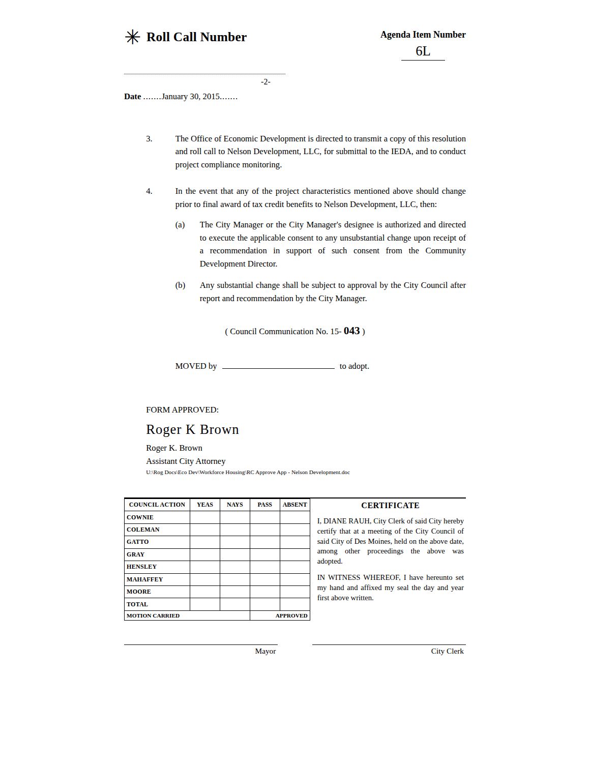✳ Roll Call Number
Agenda Item Number
6L
-2-
Date ....... January 30, 2015.......
The Office of Economic Development is directed to transmit a copy of this resolution and roll call to Nelson Development, LLC, for submittal to the IEDA, and to conduct project compliance monitoring.
In the event that any of the project characteristics mentioned above should change prior to final award of tax credit benefits to Nelson Development, LLC, then:
The City Manager or the City Manager's designee is authorized and directed to execute the applicable consent to any unsubstantial change upon receipt of a recommendation in support of such consent from the Community Development Director.
Any substantial change shall be subject to approval by the City Council after report and recommendation by the City Manager.
( Council Communication No. 15- 043 )
MOVED by to adopt.
FORM APPROVED:
Roger K Brown
Roger K. Brown
Assistant City Attorney
U:\Rog Docs\Eco Dev\Workforce Housing\RC Approve App - Nelson Development.doc
| COUNCIL ACTION | YEAS | NAYS | PASS | ABSENT | CERTIFICATE I, DIANE RAUH, City Clerk of said City hereby certify that at a meeting of the City Council of said City of Des Moines, held on the above date, among other proceedings the above was adopted. IN WITNESS WHEREOF, I have hereunto set my hand and affixed my seal the day and year first above written. |
| COWNIE | | | | |
| COLEMAN | | | | |
| GATTO | | | | |
| GRAY | | | | |
| HENSLEY | | | | |
| MAHAFFEY | | | | |
| MOORE | | | | |
| TOTAL | | | | |
| MOTION CARRIED | APPROVED | |
Mayor
City Clerk